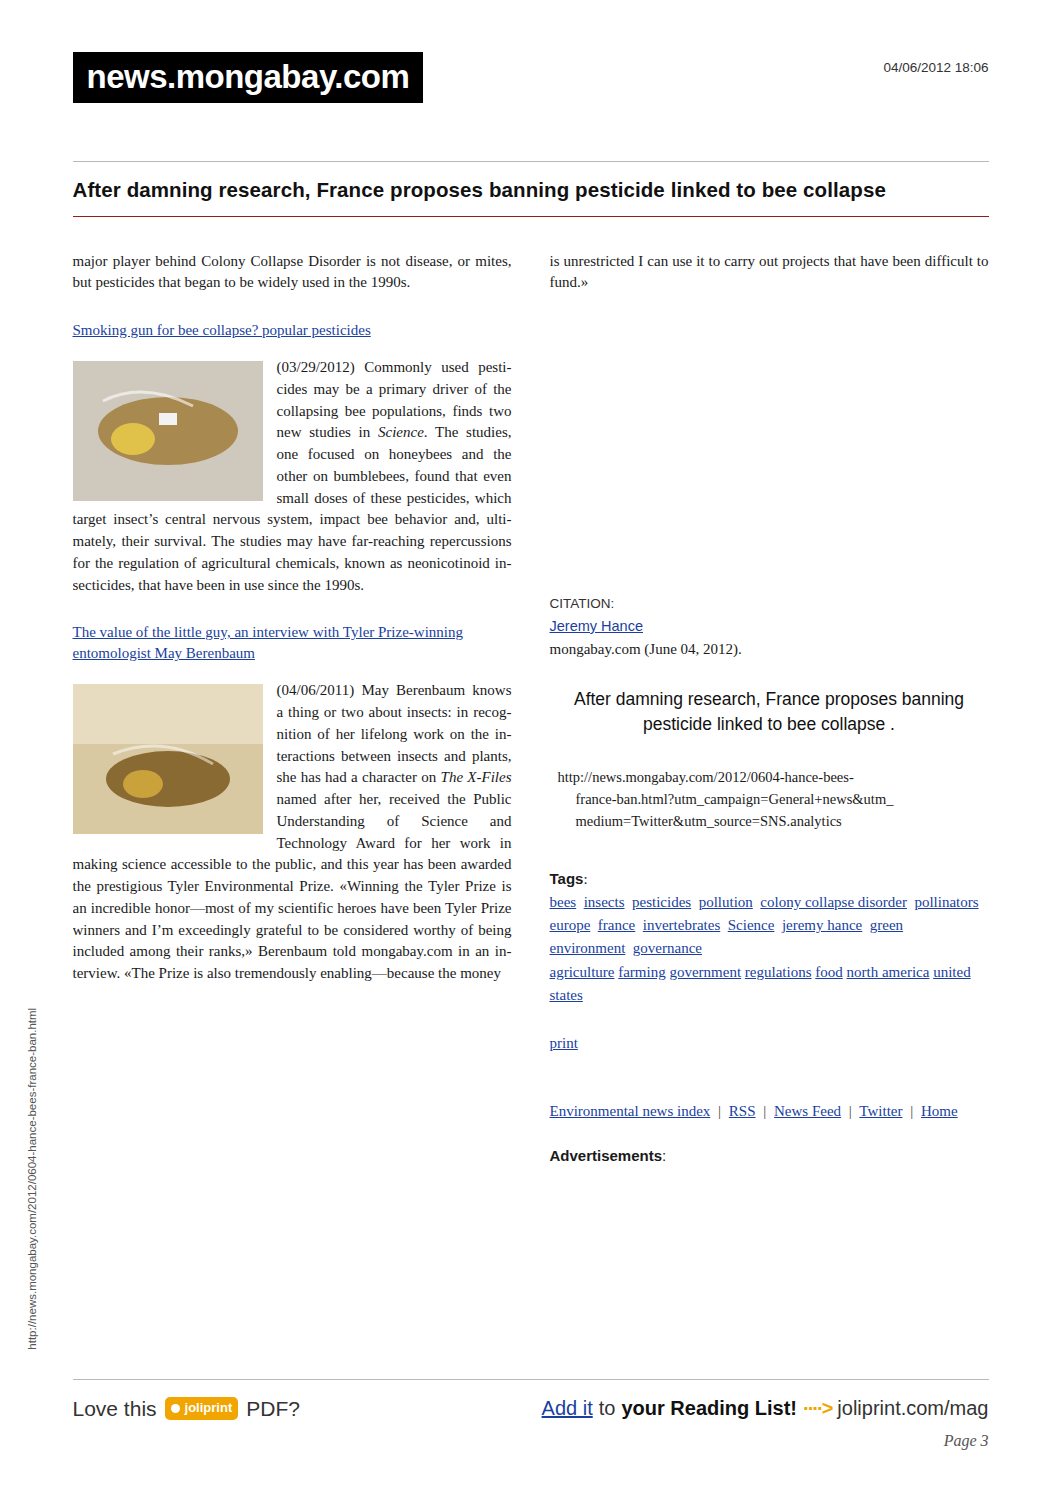news.mongabay.com
04/06/2012 18:06
After damning research, France proposes banning pesticide linked to bee collapse
major player behind Colony Collapse Disorder is not disease, or mites, but pesticides that began to be widely used in the 1990s.
Smoking gun for bee collapse? popular pesticides
(03/29/2012) Commonly used pesticides may be a primary driver of the collapsing bee populations, finds two new studies in Science. The studies, one focused on honeybees and the other on bumblebees, found that even small doses of these pesticides, which target insect’s central nervous system, impact bee behavior and, ultimately, their survival. The studies may have far-reaching repercussions for the regulation of agricultural chemicals, known as neonicotinoid insecticides, that have been in use since the 1990s.
The value of the little guy, an interview with Tyler Prize-winning entomologist May Berenbaum
(04/06/2011) May Berenbaum knows a thing or two about insects: in recognition of her lifelong work on the interactions between insects and plants, she has had a character on The X-Files named after her, received the Public Understanding of Science and Technology Award for her work in making science accessible to the public, and this year has been awarded the prestigious Tyler Environmental Prize. «Winning the Tyler Prize is an incredible honor—most of my scientific heroes have been Tyler Prize winners and I’m exceedingly grateful to be considered worthy of being included among their ranks,» Berenbaum told mongabay.com in an interview. «The Prize is also tremendously enabling—because the money
is unrestricted I can use it to carry out projects that have been difficult to fund.»
CITATION:
Jeremy Hance
mongabay.com (June 04, 2012).
After damning research, France proposes banning pesticide linked to bee collapse .
http://news.mongabay.com/2012/0604-hance-bees-france-ban.html?utm_campaign=General+news&utm_medium=Twitter&utm_source=SNS.analytics
Tags:
bees insects pesticides pollution colony collapse disorder pollinators europe france invertebrates Science jeremy hance green environment governance agriculture farming government regulations food north america united states
print
Environmental news index | RSS | News Feed | Twitter | Home
Advertisements:
http://news.mongabay.com/2012/0604-hance-bees-france-ban.html
Love this joliprint PDF?
Add it to your Reading List! ····> joliprint.com/mag
Page 3